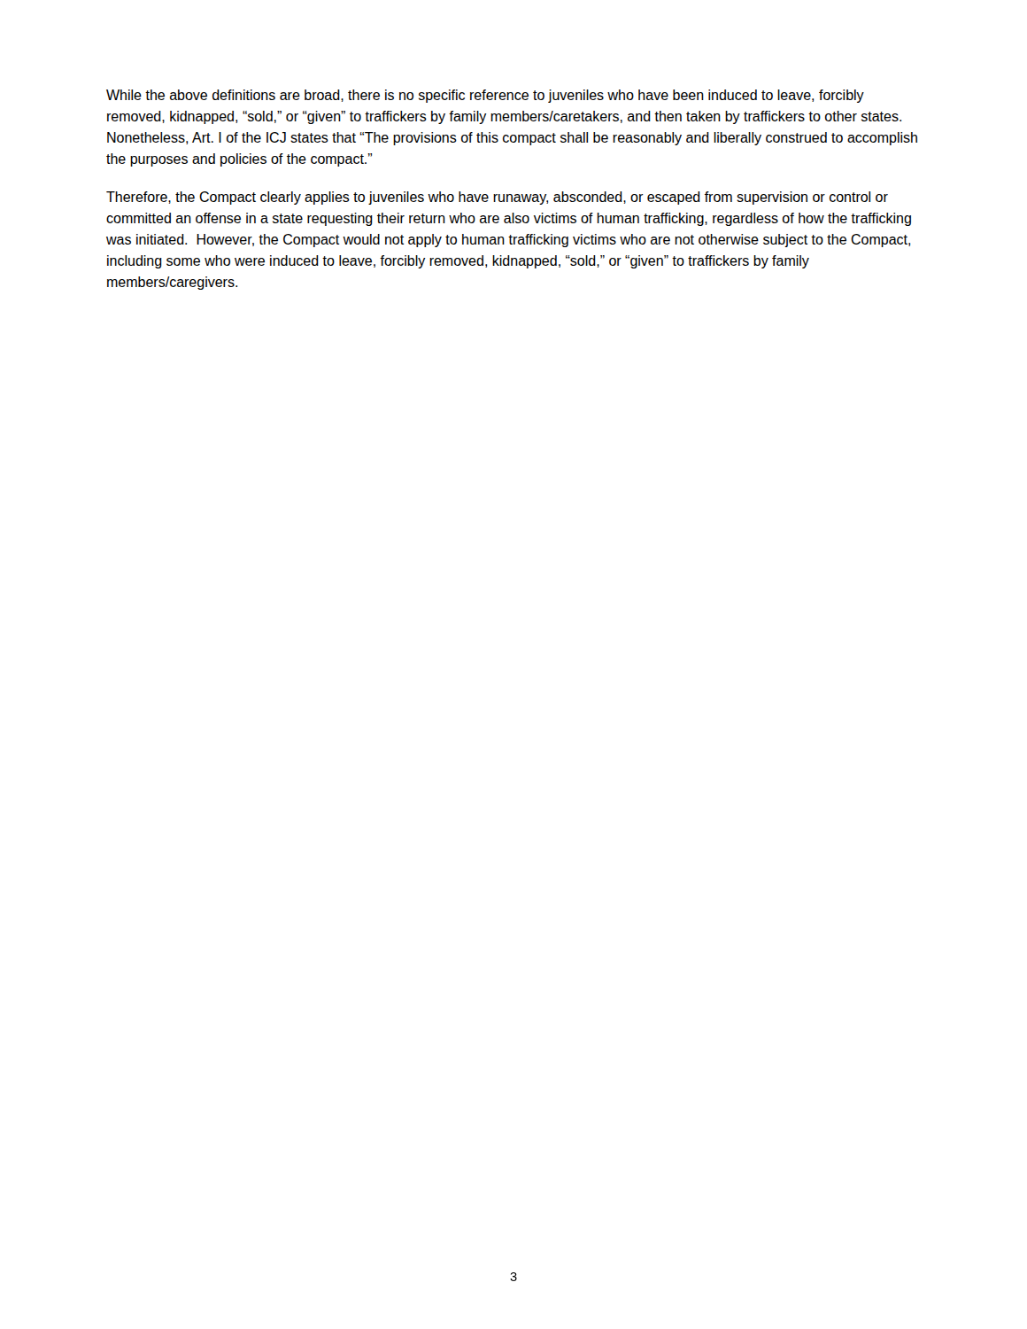While the above definitions are broad, there is no specific reference to juveniles who have been induced to leave, forcibly removed, kidnapped, “sold,” or “given” to traffickers by family members/caretakers, and then taken by traffickers to other states. Nonetheless, Art. I of the ICJ states that “The provisions of this compact shall be reasonably and liberally construed to accomplish the purposes and policies of the compact.”
Therefore, the Compact clearly applies to juveniles who have runaway, absconded, or escaped from supervision or control or committed an offense in a state requesting their return who are also victims of human trafficking, regardless of how the trafficking was initiated. However, the Compact would not apply to human trafficking victims who are not otherwise subject to the Compact, including some who were induced to leave, forcibly removed, kidnapped, “sold,” or “given” to traffickers by family members/caregivers.
3